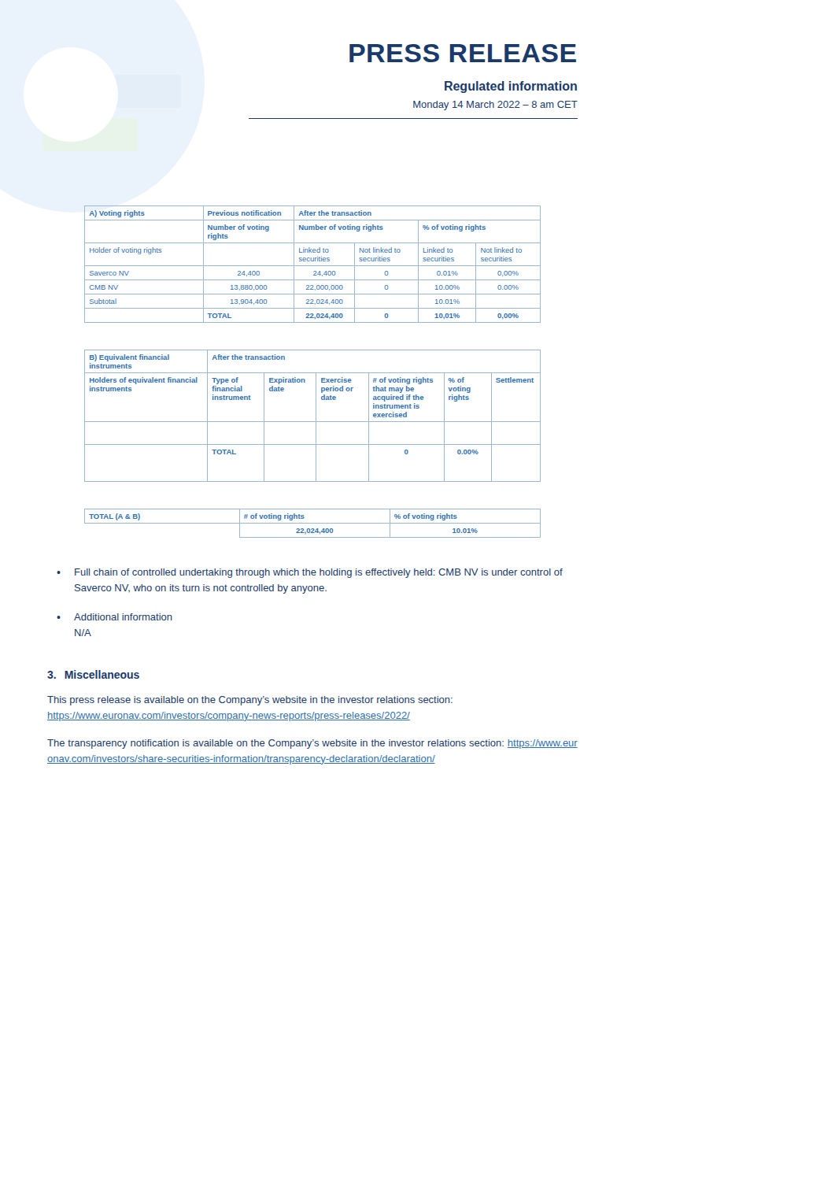PRESS RELEASE
Regulated information
Monday 14 March 2022 – 8 am CET
| A) Voting rights | Previous notification | After the transaction |
| --- | --- | --- |
| | Number of voting rights | Number of voting rights | % of voting rights |
| Holder of voting rights | | Linked to securities | Not linked to securities | Linked to securities | Not linked to securities |
| Saverco NV | 24,400 | 24,400 | 0 | 0.01% | 0,00% |
| CMB NV | 13,880,000 | 22,000,000 | 0 | 10.00% | 0.00% |
| Subtotal | 13,904,400 | 22,024,400 | | 10.01% | |
| | TOTAL | 22,024,400 | 0 | 10,01% | 0,00% |
| B) Equivalent financial instruments | After the transaction |
| --- | --- |
| Holders of equivalent financial instruments | Type of financial instrument | Expiration date | Exercise period or date | # of voting rights that may be acquired if the instrument is exercised | % of voting rights | Settlement |
| | TOTAL | | | 0 | 0.00% | |
| TOTAL (A & B) | # of voting rights | % of voting rights |
| --- | --- | --- |
| | 22,024,400 | 10.01% |
Full chain of controlled undertaking through which the holding is effectively held: CMB NV is under control of Saverco NV, who on its turn is not controlled by anyone.
Additional information
N/A
3. Miscellaneous
This press release is available on the Company’s website in the investor relations section:
https://www.euronav.com/investors/company-news-reports/press-releases/2022/
The transparency notification is available on the Company’s website in the investor relations section: https://www.euronav.com/investors/share-securities-information/transparency-declaration/declaration/